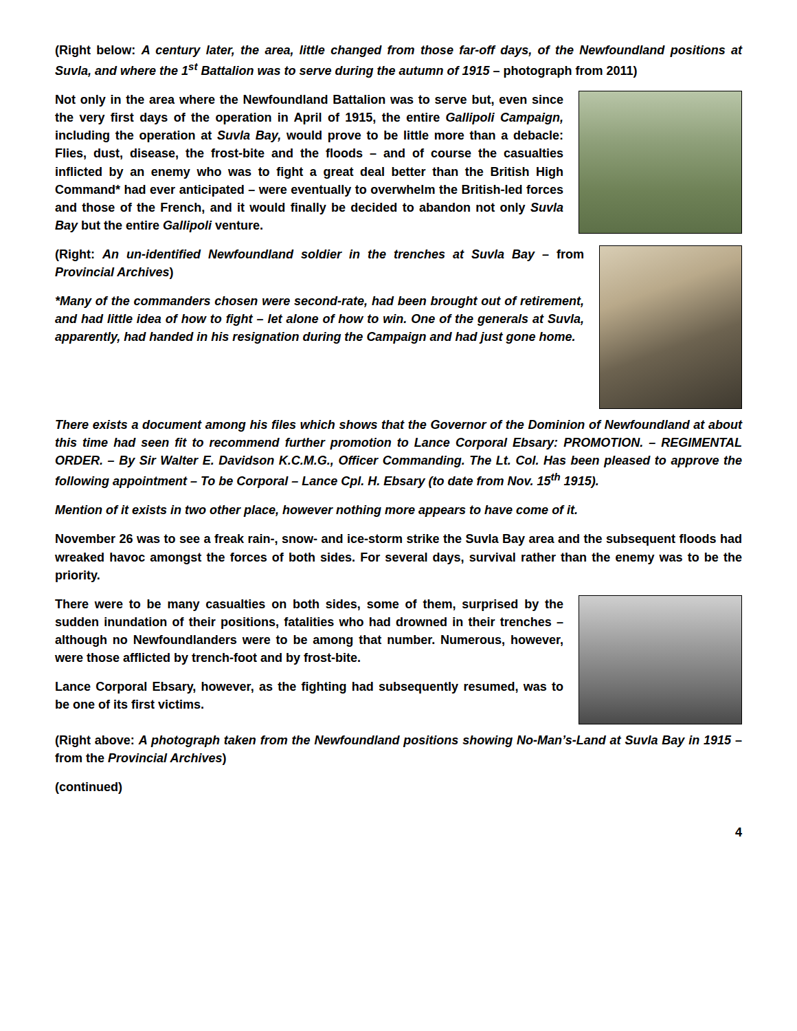(Right below: A century later, the area, little changed from those far-off days, of the Newfoundland positions at Suvla, and where the 1st Battalion was to serve during the autumn of 1915 – photograph from 2011)
Not only in the area where the Newfoundland Battalion was to serve but, even since the very first days of the operation in April of 1915, the entire Gallipoli Campaign, including the operation at Suvla Bay, would prove to be little more than a debacle: Flies, dust, disease, the frost-bite and the floods – and of course the casualties inflicted by an enemy who was to fight a great deal better than the British High Command* had ever anticipated – were eventually to overwhelm the British-led forces and those of the French, and it would finally be decided to abandon not only Suvla Bay but the entire Gallipoli venture.
(Right: An un-identified Newfoundland soldier in the trenches at Suvla Bay – from Provincial Archives)
*Many of the commanders chosen were second-rate, had been brought out of retirement, and had little idea of how to fight – let alone of how to win. One of the generals at Suvla, apparently, had handed in his resignation during the Campaign and had just gone home.
There exists a document among his files which shows that the Governor of the Dominion of Newfoundland at about this time had seen fit to recommend further promotion to Lance Corporal Ebsary: PROMOTION. – REGIMENTAL ORDER. – By Sir Walter E. Davidson K.C.M.G., Officer Commanding. The Lt. Col. Has been pleased to approve the following appointment – To be Corporal – Lance Cpl. H. Ebsary (to date from Nov. 15th 1915).
Mention of it exists in two other place, however nothing more appears to have come of it.
November 26 was to see a freak rain-, snow- and ice-storm strike the Suvla Bay area and the subsequent floods had wreaked havoc amongst the forces of both sides. For several days, survival rather than the enemy was to be the priority.
There were to be many casualties on both sides, some of them, surprised by the sudden inundation of their positions, fatalities who had drowned in their trenches – although no Newfoundlanders were to be among that number. Numerous, however, were those afflicted by trench-foot and by frost-bite.
Lance Corporal Ebsary, however, as the fighting had subsequently resumed, was to be one of its first victims.
(Right above: A photograph taken from the Newfoundland positions showing No-Man’s-Land at Suvla Bay in 1915 – from the Provincial Archives)
(continued)
4